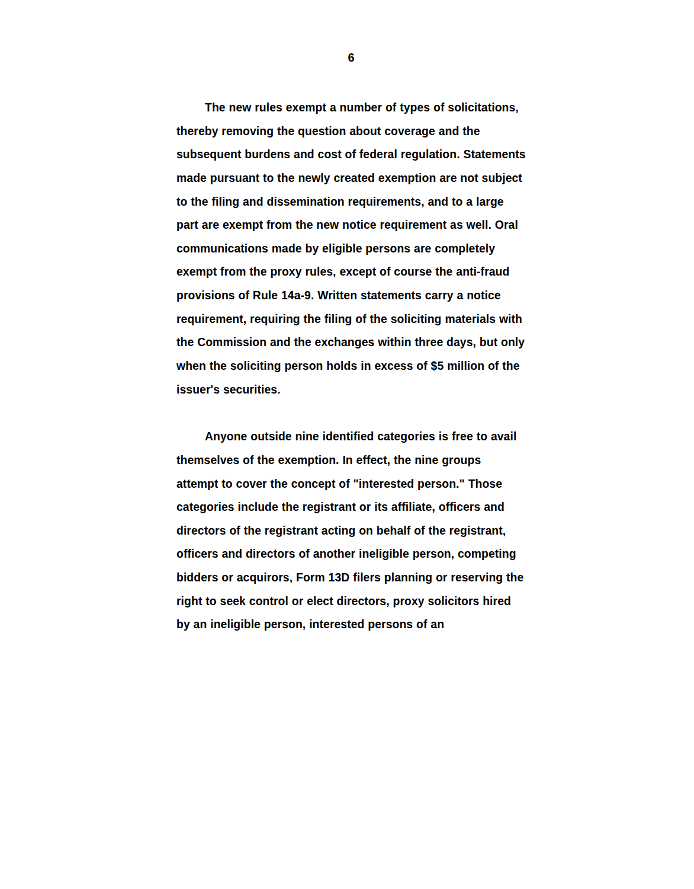6
The new rules exempt a number of types of solicitations, thereby removing the question about coverage and the subsequent burdens and cost of federal regulation. Statements made pursuant to the newly created exemption are not subject to the filing and dissemination requirements, and to a large part are exempt from the new notice requirement as well. Oral communications made by eligible persons are completely exempt from the proxy rules, except of course the anti-fraud provisions of Rule 14a-9. Written statements carry a notice requirement, requiring the filing of the soliciting materials with the Commission and the exchanges within three days, but only when the soliciting person holds in excess of $5 million of the issuer's securities.
Anyone outside nine identified categories is free to avail themselves of the exemption. In effect, the nine groups attempt to cover the concept of "interested person." Those categories include the registrant or its affiliate, officers and directors of the registrant acting on behalf of the registrant, officers and directors of another ineligible person, competing bidders or acquirors, Form 13D filers planning or reserving the right to seek control or elect directors, proxy solicitors hired by an ineligible person, interested persons of an